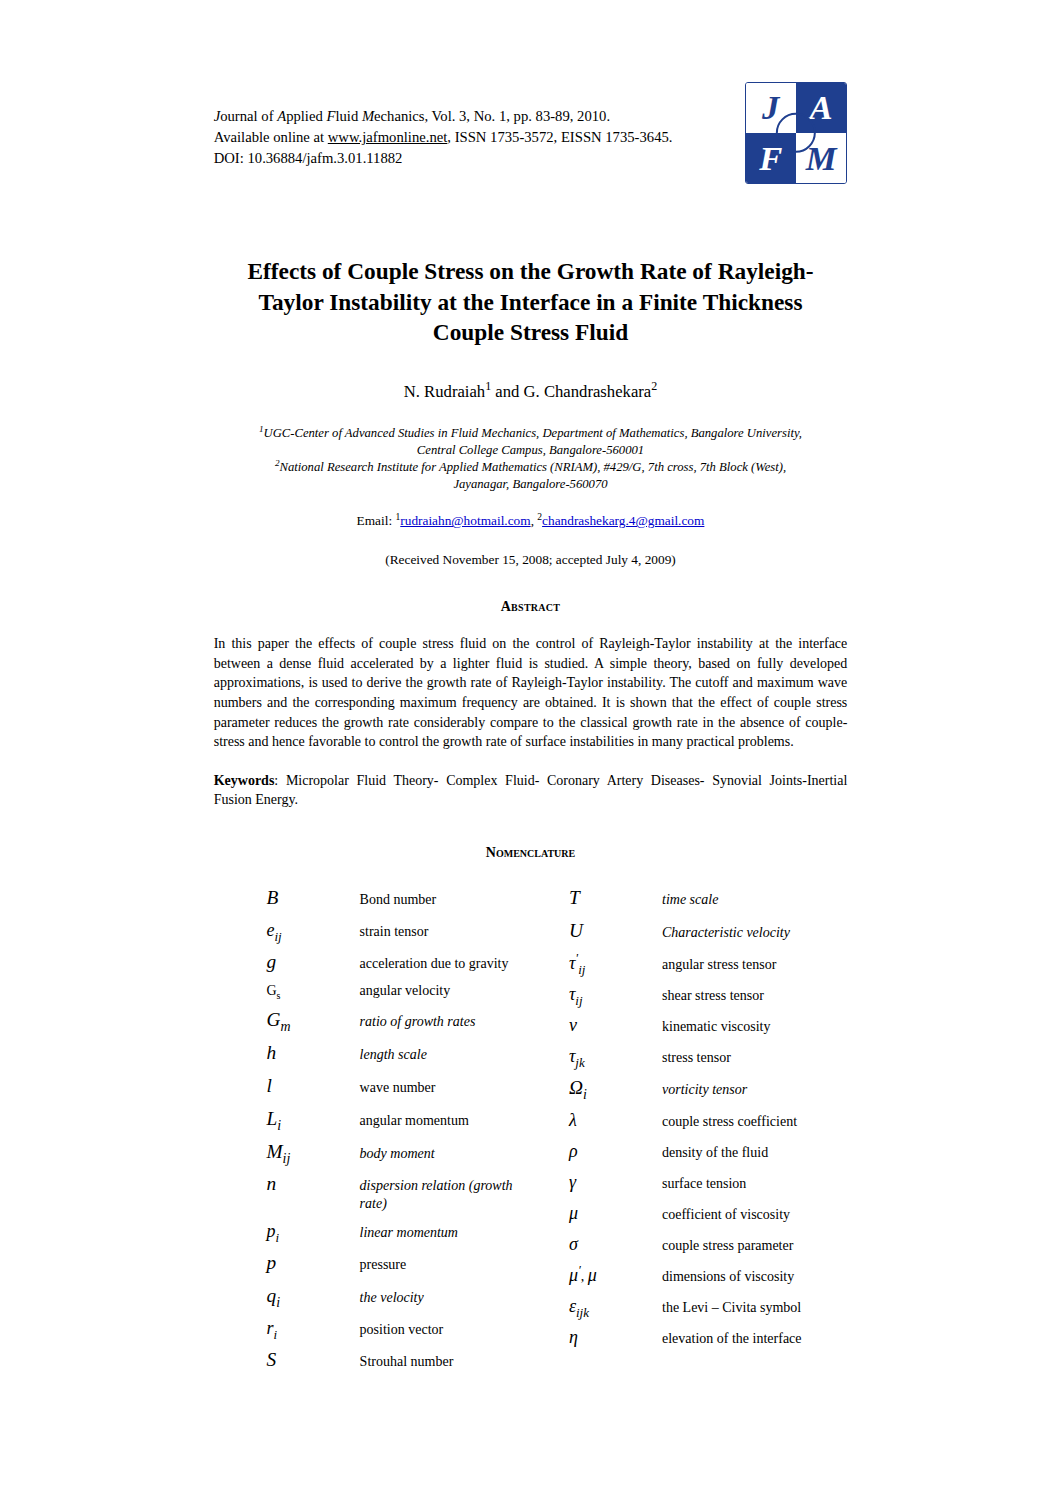Journal of Applied Fluid Mechanics, Vol. 3, No. 1, pp. 83-89, 2010.
Available online at www.jafmonline.net, ISSN 1735-3572, EISSN 1735-3645.
DOI: 10.36884/jafm.3.01.11882
J
A
F
M
Effects of Couple Stress on the Growth Rate of Rayleigh-Taylor Instability at the Interface in a Finite Thickness Couple Stress Fluid
N. Rudraiah1 and G. Chandrashekara2
1UGC-Center of Advanced Studies in Fluid Mechanics, Department of Mathematics, Bangalore University,
Central College Campus, Bangalore-560001
2National Research Institute for Applied Mathematics (NRIAM), #429/G, 7th cross, 7th Block (West),
Jayanagar, Bangalore-560070
Email: 1rudraiahn@hotmail.com, 2chandrashekarg.4@gmail.com
(Received November 15, 2008; accepted July 4, 2009)
Abstract
In this paper the effects of couple stress fluid on the control of Rayleigh-Taylor instability at the interface between a dense fluid accelerated by a lighter fluid is studied. A simple theory, based on fully developed approximations, is used to derive the growth rate of Rayleigh-Taylor instability. The cutoff and maximum wave numbers and the corresponding maximum frequency are obtained. It is shown that the effect of couple stress parameter reduces the growth rate considerably compare to the classical growth rate in the absence of couple-stress and hence favorable to control the growth rate of surface instabilities in many practical problems.
Keywords: Micropolar Fluid Theory- Complex Fluid- Coronary Artery Diseases- Synovial Joints-Inertial Fusion Energy.
Nomenclature
| B | Bond number |
| e ij | strain tensor |
| g | acceleration due to gravity |
| G s | angular velocity |
| G m | ratio of growth rates |
| h | length scale |
| l | wave number |
| L i | angular momentum |
| M ij | body moment |
| n | dispersion relation (growth rate) |
| p i | linear momentum |
| p | pressure |
| q i | the velocity |
| r i | position vector |
| S | Strouhal number |
| T | time scale |
| U | Characteristic velocity |
| τ ' ij | angular stress tensor |
| τ ij | shear stress tensor |
| ν | kinematic viscosity |
| τ jk | stress tensor |
| Ω i | vorticity tensor |
| λ | couple stress coefficient |
| ρ | density of the fluid |
| γ | surface tension |
| μ | coefficient of viscosity |
| σ | couple stress parameter |
| μ ′ , μ | dimensions of viscosity |
| ε ijk | the Levi – Civita symbol |
| η | elevation of the interface |